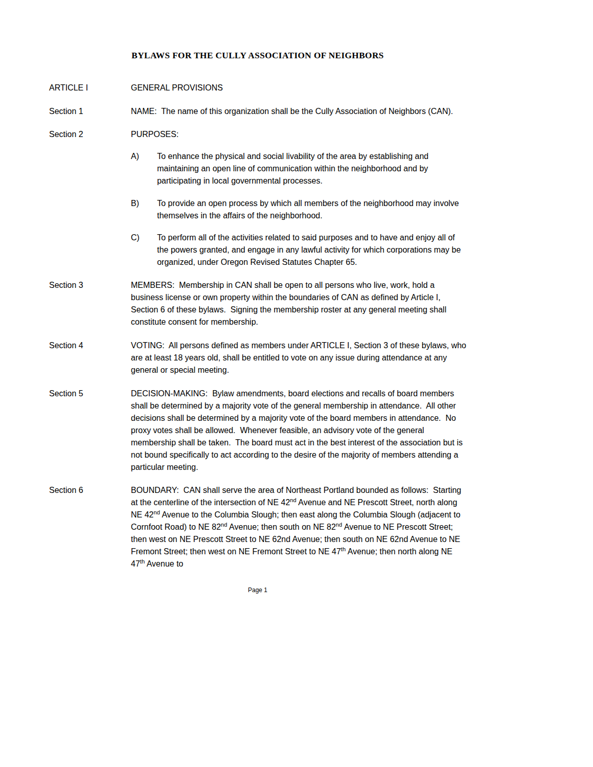BYLAWS FOR THE CULLY ASSOCIATION OF NEIGHBORS
ARTICLE I
GENERAL PROVISIONS
Section 1
NAME: The name of this organization shall be the Cully Association of Neighbors (CAN).
Section 2
PURPOSES:
A)
To enhance the physical and social livability of the area by establishing and maintaining an open line of communication within the neighborhood and by participating in local governmental processes.
B)
To provide an open process by which all members of the neighborhood may involve themselves in the affairs of the neighborhood.
C)
To perform all of the activities related to said purposes and to have and enjoy all of the powers granted, and engage in any lawful activity for which corporations may be organized, under Oregon Revised Statutes Chapter 65.
Section 3
MEMBERS: Membership in CAN shall be open to all persons who live, work, hold a business license or own property within the boundaries of CAN as defined by Article I, Section 6 of these bylaws. Signing the membership roster at any general meeting shall constitute consent for membership.
Section 4
VOTING: All persons defined as members under ARTICLE I, Section 3 of these bylaws, who are at least 18 years old, shall be entitled to vote on any issue during attendance at any general or special meeting.
Section 5
DECISION-MAKING: Bylaw amendments, board elections and recalls of board members shall be determined by a majority vote of the general membership in attendance. All other decisions shall be determined by a majority vote of the board members in attendance. No proxy votes shall be allowed. Whenever feasible, an advisory vote of the general membership shall be taken. The board must act in the best interest of the association but is not bound specifically to act according to the desire of the majority of members attending a particular meeting.
Section 6
BOUNDARY: CAN shall serve the area of Northeast Portland bounded as follows: Starting at the centerline of the intersection of NE 42nd Avenue and NE Prescott Street, north along NE 42nd Avenue to the Columbia Slough; then east along the Columbia Slough (adjacent to Cornfoot Road) to NE 82nd Avenue; then south on NE 82nd Avenue to NE Prescott Street; then west on NE Prescott Street to NE 62nd Avenue; then south on NE 62nd Avenue to NE Fremont Street; then west on NE Fremont Street to NE 47th Avenue; then north along NE 47th Avenue to
Page 1